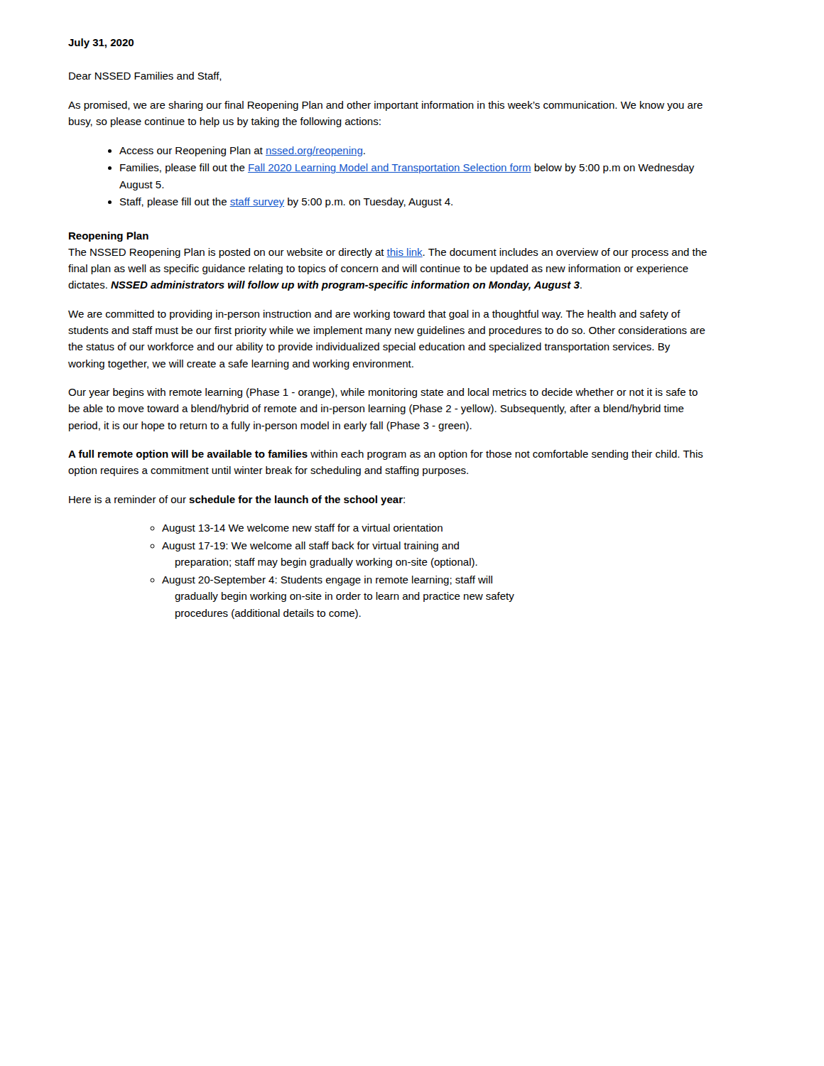July 31, 2020
Dear NSSED Families and Staff,
As promised, we are sharing our final Reopening Plan and other important information in this week’s communication. We know you are busy, so please continue to help us by taking the following actions:
Access our Reopening Plan at nssed.org/reopening.
Families, please fill out the Fall 2020 Learning Model and Transportation Selection form below by 5:00 p.m on Wednesday August 5.
Staff, please fill out the staff survey by 5:00 p.m. on Tuesday, August 4.
Reopening Plan
The NSSED Reopening Plan is posted on our website or directly at this link. The document includes an overview of our process and the final plan as well as specific guidance relating to topics of concern and will continue to be updated as new information or experience dictates. NSSED administrators will follow up with program-specific information on Monday, August 3.
We are committed to providing in-person instruction and are working toward that goal in a thoughtful way. The health and safety of students and staff must be our first priority while we implement many new guidelines and procedures to do so. Other considerations are the status of our workforce and our ability to provide individualized special education and specialized transportation services. By working together, we will create a safe learning and working environment.
Our year begins with remote learning (Phase 1 - orange), while monitoring state and local metrics to decide whether or not it is safe to be able to move toward a blend/hybrid of remote and in-person learning (Phase 2 - yellow). Subsequently, after a blend/hybrid time period, it is our hope to return to a fully in-person model in early fall (Phase 3 - green).
A full remote option will be available to families within each program as an option for those not comfortable sending their child. This option requires a commitment until winter break for scheduling and staffing purposes.
Here is a reminder of our schedule for the launch of the school year:
August 13-14 We welcome new staff for a virtual orientation
August 17-19: We welcome all staff back for virtual training and preparation; staff may begin gradually working on-site (optional).
August 20-September 4: Students engage in remote learning; staff will gradually begin working on-site in order to learn and practice new safety procedures (additional details to come).